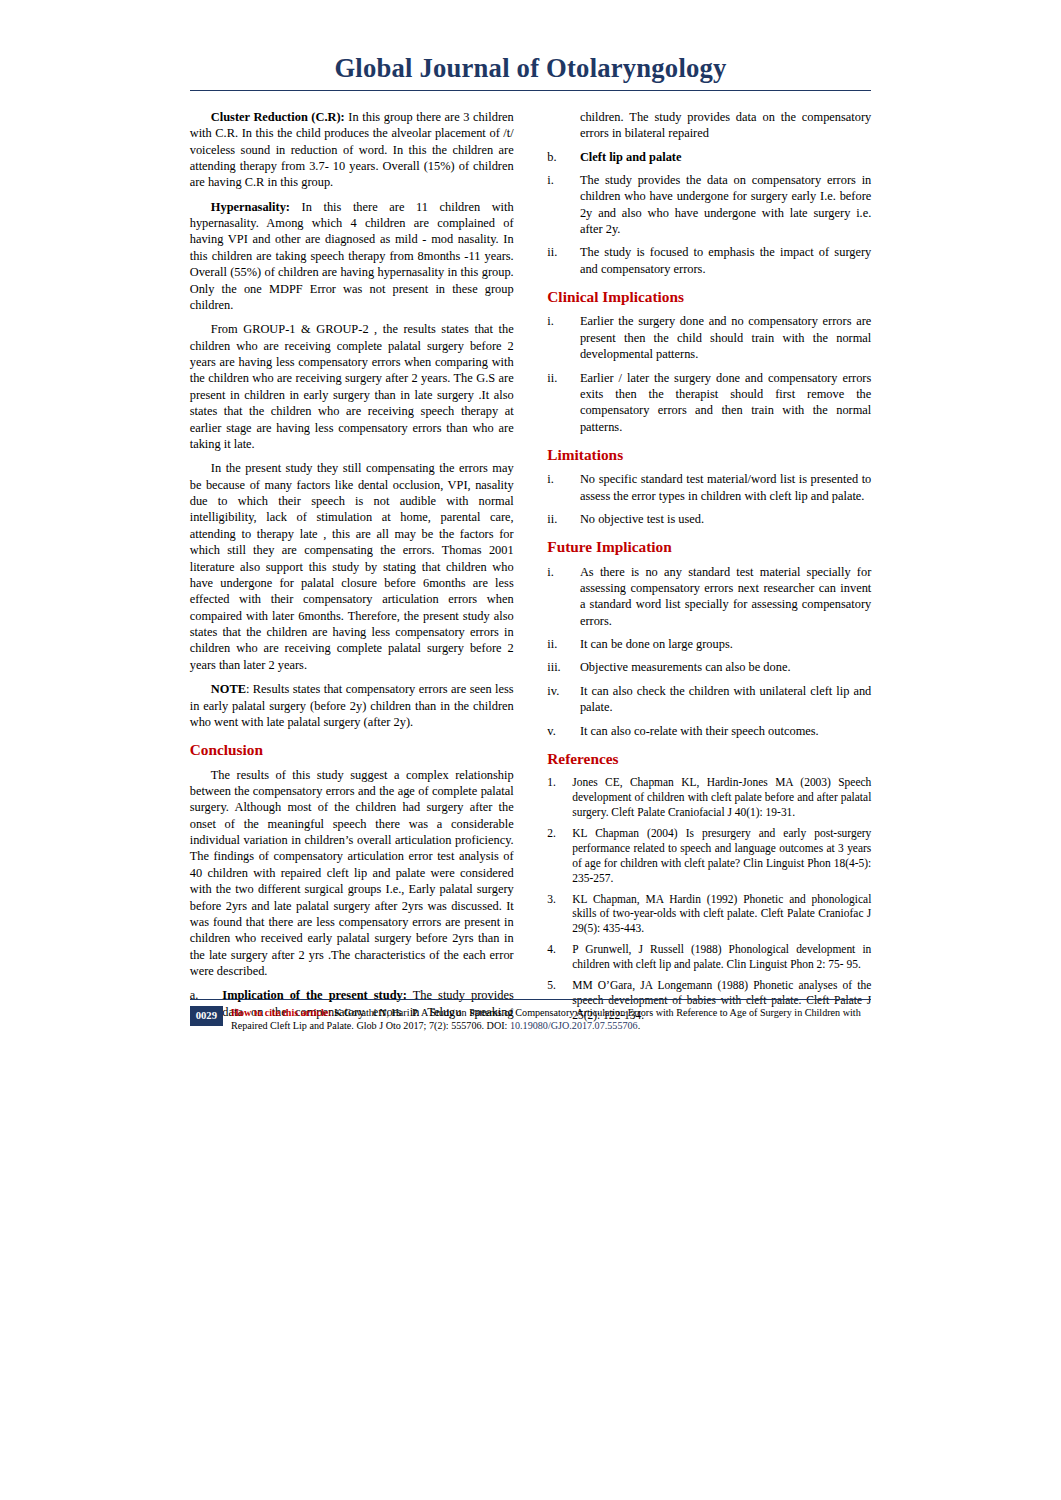Global Journal of Otolaryngology
Cluster Reduction (C.R): In this group there are 3 children with C.R. In this the child produces the alveolar placement of /t/ voiceless sound in reduction of word. In this the children are attending therapy from 3.7- 10 years. Overall (15%) of children are having C.R in this group.
Hypernasality: In this there are 11 children with hypernasality. Among which 4 children are complained of having VPI and other are diagnosed as mild - mod nasality. In this children are taking speech therapy from 8months -11 years. Overall (55%) of children are having hypernasality in this group. Only the one MDPF Error was not present in these group children.
From GROUP-1 & GROUP-2 , the results states that the children who are receiving complete palatal surgery before 2 years are having less compensatory errors when comparing with the children who are receiving surgery after 2 years. The G.S are present in children in early surgery than in late surgery .It also states that the children who are receiving speech therapy at earlier stage are having less compensatory errors than who are taking it late.
In the present study they still compensating the errors may be because of many factors like dental occlusion, VPI, nasality due to which their speech is not audible with normal intelligibility, lack of stimulation at home, parental care, attending to therapy late , this are all may be the factors for which still they are compensating the errors. Thomas 2001 literature also support this study by stating that children who have undergone for palatal closure before 6months are less effected with their compensatory articulation errors when compaired with later 6months. Therefore, the present study also states that the children are having less compensatory errors in children who are receiving complete palatal surgery before 2 years than later 2 years.
NOTE: Results states that compensatory errors are seen less in early palatal surgery (before 2y) children than in the children who went with late palatal surgery (after 2y).
Conclusion
The results of this study suggest a complex relationship between the compensatory errors and the age of complete palatal surgery. Although most of the children had surgery after the onset of the meaningful speech there was a considerable individual variation in children’s overall articulation proficiency. The findings of compensatory articulation error test analysis of 40 children with repaired cleft lip and palate were considered with the two different surgical groups I.e., Early palatal surgery before 2yrs and late palatal surgery after 2yrs was discussed. It was found that there are less compensatory errors are present in children who received early palatal surgery before 2yrs than in the late surgery after 2 yrs .The characteristics of the each error were described.
a. Implication of the present study: The study provides data on the compensatory errors in Telugu speaking children. The study provides data on the compensatory errors in bilateral repaired
b. Cleft lip and palate
i. The study provides the data on compensatory errors in children who have undergone for surgery early I.e. before 2y and also who have undergone with late surgery i.e. after 2y.
ii. The study is focused to emphasis the impact of surgery and compensatory errors.
Clinical Implications
i. Earlier the surgery done and no compensatory errors are present then the child should train with the normal developmental patterns.
ii. Earlier / later the surgery done and compensatory errors exits then the therapist should first remove the compensatory errors and then train with the normal patterns.
Limitations
i. No specific standard test material/word list is presented to assess the error types in children with cleft lip and palate.
ii. No objective test is used.
Future Implication
i. As there is no any standard test material specially for assessing compensatory errors next researcher can invent a standard word list specially for assessing compensatory errors.
ii. It can be done on large groups.
iii. Objective measurements can also be done.
iv. It can also check the children with unilateral cleft lip and palate.
v. It can also co-relate with their speech outcomes.
References
1. Jones CE, Chapman KL, Hardin-Jones MA (2003) Speech development of children with cleft palate before and after palatal surgery. Cleft Palate Craniofacial J 40(1): 19-31.
2. KL Chapman (2004) Is presurgery and early post-surgery performance related to speech and language outcomes at 3 years of age for children with cleft palate? Clin Linguist Phon 18(4-5): 235-257.
3. KL Chapman, MA Hardin (1992) Phonetic and phonological skills of two-year-olds with cleft palate. Cleft Palate Craniofac J 29(5): 435-443.
4. P Grunwell, J Russell (1988) Phonological development in children with cleft lip and palate. Clin Linguist Phon 2: 75- 95.
5. MM O’Gara, JA Longemann (1988) Phonetic analyses of the speech development of babies with cleft palate. Cleft Palate J 25(2): 122-134.
0029
How to cite this article: K Govathi N, Hari P. A Study on Patterns of Compensatory Articulation Errors with Reference to Age of Surgery in Children with Repaired Cleft Lip and Palate. Glob J Oto 2017; 7(2): 555706. DOI: 10.19080/GJO.2017.07.555706.